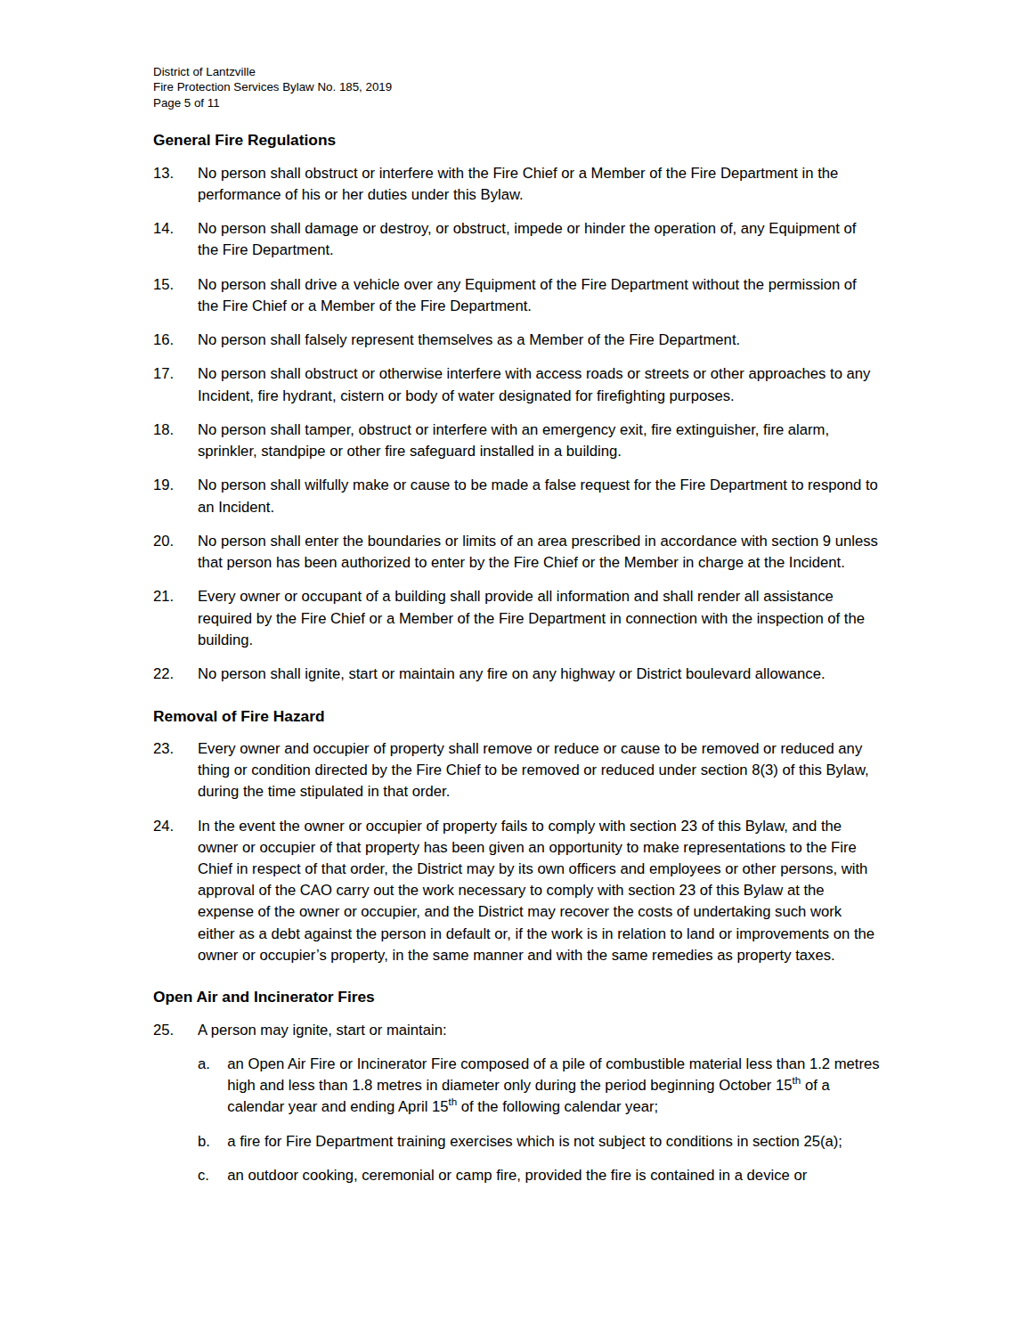District of Lantzville
Fire Protection Services Bylaw No. 185, 2019
Page 5 of 11
General Fire Regulations
13. No person shall obstruct or interfere with the Fire Chief or a Member of the Fire Department in the performance of his or her duties under this Bylaw.
14. No person shall damage or destroy, or obstruct, impede or hinder the operation of, any Equipment of the Fire Department.
15. No person shall drive a vehicle over any Equipment of the Fire Department without the permission of the Fire Chief or a Member of the Fire Department.
16. No person shall falsely represent themselves as a Member of the Fire Department.
17. No person shall obstruct or otherwise interfere with access roads or streets or other approaches to any Incident, fire hydrant, cistern or body of water designated for firefighting purposes.
18. No person shall tamper, obstruct or interfere with an emergency exit, fire extinguisher, fire alarm, sprinkler, standpipe or other fire safeguard installed in a building.
19. No person shall wilfully make or cause to be made a false request for the Fire Department to respond to an Incident.
20. No person shall enter the boundaries or limits of an area prescribed in accordance with section 9 unless that person has been authorized to enter by the Fire Chief or the Member in charge at the Incident.
21. Every owner or occupant of a building shall provide all information and shall render all assistance required by the Fire Chief or a Member of the Fire Department in connection with the inspection of the building.
22. No person shall ignite, start or maintain any fire on any highway or District boulevard allowance.
Removal of Fire Hazard
23. Every owner and occupier of property shall remove or reduce or cause to be removed or reduced any thing or condition directed by the Fire Chief to be removed or reduced under section 8(3) of this Bylaw, during the time stipulated in that order.
24. In the event the owner or occupier of property fails to comply with section 23 of this Bylaw, and the owner or occupier of that property has been given an opportunity to make representations to the Fire Chief in respect of that order, the District may by its own officers and employees or other persons, with approval of the CAO carry out the work necessary to comply with section 23 of this Bylaw at the expense of the owner or occupier, and the District may recover the costs of undertaking such work either as a debt against the person in default or, if the work is in relation to land or improvements on the owner or occupier’s property, in the same manner and with the same remedies as property taxes.
Open Air and Incinerator Fires
25. A person may ignite, start or maintain:
a. an Open Air Fire or Incinerator Fire composed of a pile of combustible material less than 1.2 metres high and less than 1.8 metres in diameter only during the period beginning October 15th of a calendar year and ending April 15th of the following calendar year;
b. a fire for Fire Department training exercises which is not subject to conditions in section 25(a);
c. an outdoor cooking, ceremonial or camp fire, provided the fire is contained in a device or